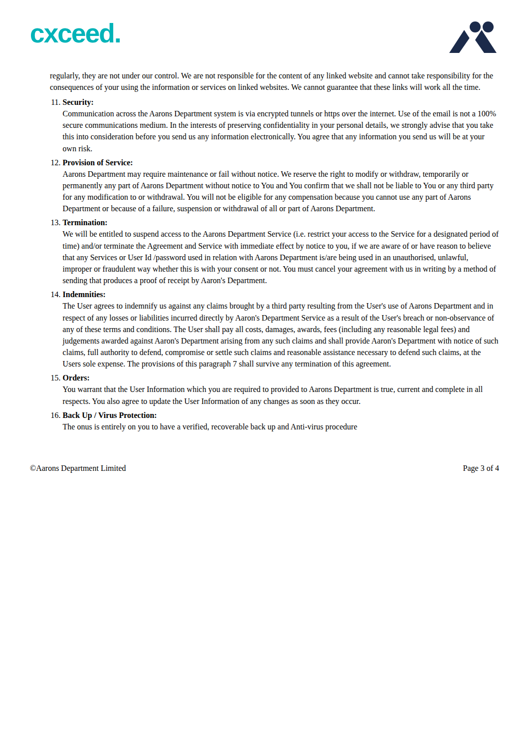cxceed.
regularly, they are not under our control. We are not responsible for the content of any linked website and cannot take responsibility for the consequences of your using the information or services on linked websites. We cannot guarantee that these links will work all the time.
Security:
Communication across the Aarons Department system is via encrypted tunnels or https over the internet. Use of the email is not a 100% secure communications medium. In the interests of preserving confidentiality in your personal details, we strongly advise that you take this into consideration before you send us any information electronically. You agree that any information you send us will be at your own risk.
Provision of Service:
Aarons Department may require maintenance or fail without notice. We reserve the right to modify or withdraw, temporarily or permanently any part of Aarons Department without notice to You and You confirm that we shall not be liable to You or any third party for any modification to or withdrawal. You will not be eligible for any compensation because you cannot use any part of Aarons Department or because of a failure, suspension or withdrawal of all or part of Aarons Department.
Termination:
We will be entitled to suspend access to the Aarons Department Service (i.e. restrict your access to the Service for a designated period of time) and/or terminate the Agreement and Service with immediate effect by notice to you, if we are aware of or have reason to believe that any Services or User Id /password used in relation with Aarons Department is/are being used in an unauthorised, unlawful, improper or fraudulent way whether this is with your consent or not. You must cancel your agreement with us in writing by a method of sending that produces a proof of receipt by Aaron's Department.
Indemnities:
The User agrees to indemnify us against any claims brought by a third party resulting from the User's use of Aarons Department and in respect of any losses or liabilities incurred directly by Aaron's Department Service as a result of the User's breach or non-observance of any of these terms and conditions. The User shall pay all costs, damages, awards, fees (including any reasonable legal fees) and judgements awarded against Aaron's Department arising from any such claims and shall provide Aaron's Department with notice of such claims, full authority to defend, compromise or settle such claims and reasonable assistance necessary to defend such claims, at the Users sole expense. The provisions of this paragraph 7 shall survive any termination of this agreement.
Orders:
You warrant that the User Information which you are required to provided to Aarons Department is true, current and complete in all respects. You also agree to update the User Information of any changes as soon as they occur.
Back Up / Virus Protection:
The onus is entirely on you to have a verified, recoverable back up and Anti-virus procedure
©Aarons Department Limited
Page 3 of 4